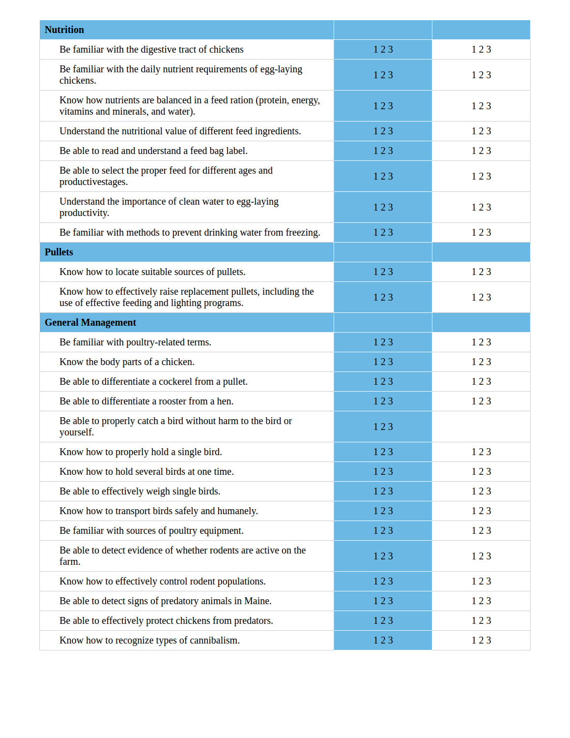| Nutrition | | |
| Be familiar with the digestive tract of chickens | 1 2 3 | 1 2 3 |
| Be familiar with the daily nutrient requirements of egg-laying chickens. | 1 2 3 | 1 2 3 |
| Know how nutrients are balanced in a feed ration (protein, energy, vitamins and minerals, and water). | 1 2 3 | 1 2 3 |
| Understand the nutritional value of different feed ingredients. | 1 2 3 | 1 2 3 |
| Be able to read and understand a feed bag label. | 1 2 3 | 1 2 3 |
| Be able to select the proper feed for different ages and productivestages. | 1 2 3 | 1 2 3 |
| Understand the importance of clean water to egg-laying productivity. | 1 2 3 | 1 2 3 |
| Be familiar with methods to prevent drinking water from freezing. | 1 2 3 | 1 2 3 |
| Pullets | | |
| Know how to locate suitable sources of pullets. | 1 2 3 | 1 2 3 |
| Know how to effectively raise replacement pullets, including the use of effective feeding and lighting programs. | 1 2 3 | 1 2 3 |
| General Management | | |
| Be familiar with poultry-related terms. | 1 2 3 | 1 2 3 |
| Know the body parts of a chicken. | 1 2 3 | 1 2 3 |
| Be able to differentiate a cockerel from a pullet. | 1 2 3 | 1 2 3 |
| Be able to differentiate a rooster from a hen. | 1 2 3 | 1 2 3 |
| Be able to properly catch a bird without harm to the bird or yourself. | 1 2 3 | |
| Know how to properly hold a single bird. | 1 2 3 | 1 2 3 |
| Know how to hold several birds at one time. | 1 2 3 | 1 2 3 |
| Be able to effectively weigh single birds. | 1 2 3 | 1 2 3 |
| Know how to transport birds safely and humanely. | 1 2 3 | 1 2 3 |
| Be familiar with sources of poultry equipment. | 1 2 3 | 1 2 3 |
| Be able to detect evidence of whether rodents are active on the farm. | 1 2 3 | 1 2 3 |
| Know how to effectively control rodent populations. | 1 2 3 | 1 2 3 |
| Be able to detect signs of predatory animals in Maine. | 1 2 3 | 1 2 3 |
| Be able to effectively protect chickens from predators. | 1 2 3 | 1 2 3 |
| Know how to recognize types of cannibalism. | 1 2 3 | 1 2 3 |